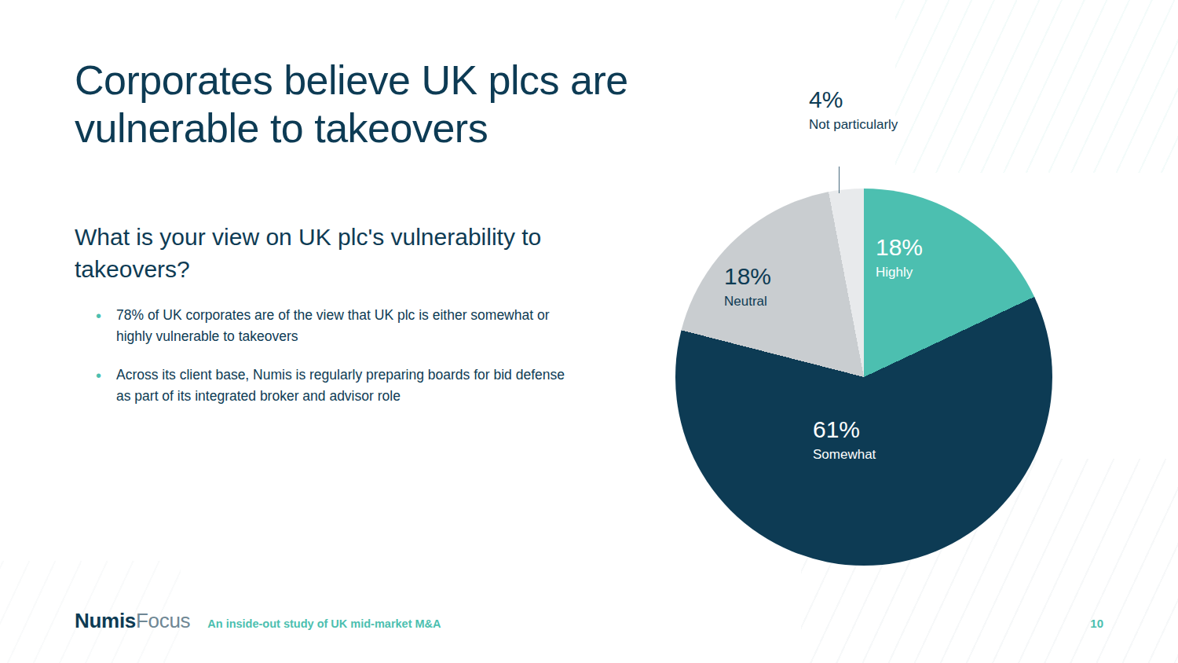Corporates believe UK plcs are vulnerable to takeovers
What is your view on UK plc's vulnerability to takeovers?
78% of UK corporates are of the view that UK plc is either somewhat or highly vulnerable to takeovers
Across its client base, Numis is regularly preparing boards for bid defense as part of its integrated broker and advisor role
4% Not particularly
18% Highly
61% Somewhat
18% Neutral
Numis Focus
An inside-out study of UK mid-market M&A
10